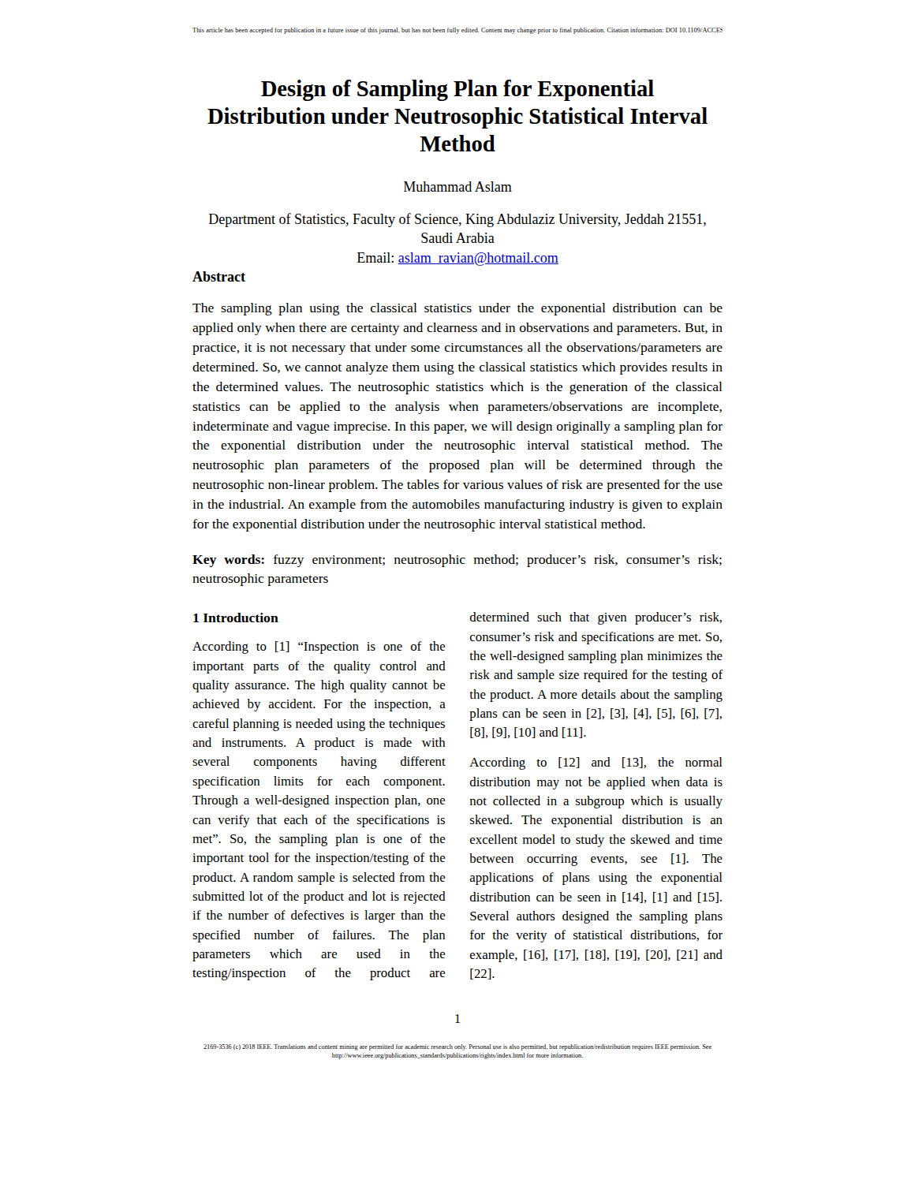This article has been accepted for publication in a future issue of this journal, but has not been fully edited. Content may change prior to final publication. Citation information: DOI 10.1109/ACCESS.2018.2877923, IEEE Access
Design of Sampling Plan for Exponential Distribution under Neutrosophic Statistical Interval Method
Muhammad Aslam
Department of Statistics, Faculty of Science, King Abdulaziz University, Jeddah 21551,
Saudi Arabia
Email: aslam_ravian@hotmail.com
Abstract
The sampling plan using the classical statistics under the exponential distribution can be applied only when there are certainty and clearness and in observations and parameters. But, in practice, it is not necessary that under some circumstances all the observations/parameters are determined. So, we cannot analyze them using the classical statistics which provides results in the determined values. The neutrosophic statistics which is the generation of the classical statistics can be applied to the analysis when parameters/observations are incomplete, indeterminate and vague imprecise. In this paper, we will design originally a sampling plan for the exponential distribution under the neutrosophic interval statistical method. The neutrosophic plan parameters of the proposed plan will be determined through the neutrosophic non-linear problem. The tables for various values of risk are presented for the use in the industrial. An example from the automobiles manufacturing industry is given to explain for the exponential distribution under the neutrosophic interval statistical method.
Key words: fuzzy environment; neutrosophic method; producer’s risk, consumer’s risk; neutrosophic parameters
1 Introduction
According to [1] “Inspection is one of the important parts of the quality control and quality assurance. The high quality cannot be achieved by accident. For the inspection, a careful planning is needed using the techniques and instruments. A product is made with several components having different specification limits for each component. Through a well-designed inspection plan, one can verify that each of the specifications is met”. So, the sampling plan is one of the important tool for the inspection/testing of the product. A random sample is selected from the submitted lot of the product and lot is rejected if the number of defectives is larger than the specified number of failures. The plan parameters which are used in the testing/inspection of the product are determined such that given producer’s risk, consumer’s risk and specifications are met. So, the well-designed sampling plan minimizes the risk and sample size required for the testing of the product. A more details about the sampling plans can be seen in [2], [3], [4], [5], [6], [7], [8], [9], [10] and [11].
According to [12] and [13], the normal distribution may not be applied when data is not collected in a subgroup which is usually skewed. The exponential distribution is an excellent model to study the skewed and time between occurring events, see [1]. The applications of plans using the exponential distribution can be seen in [14], [1] and [15]. Several authors designed the sampling plans for the verity of statistical distributions, for example, [16], [17], [18], [19], [20], [21] and [22].
1
2169-3536 (c) 2018 IEEE. Translations and content mining are permitted for academic research only. Personal use is also permitted, but republication/redistribution requires IEEE permission. See
http://www.ieee.org/publications_standards/publications/rights/index.html for more information.